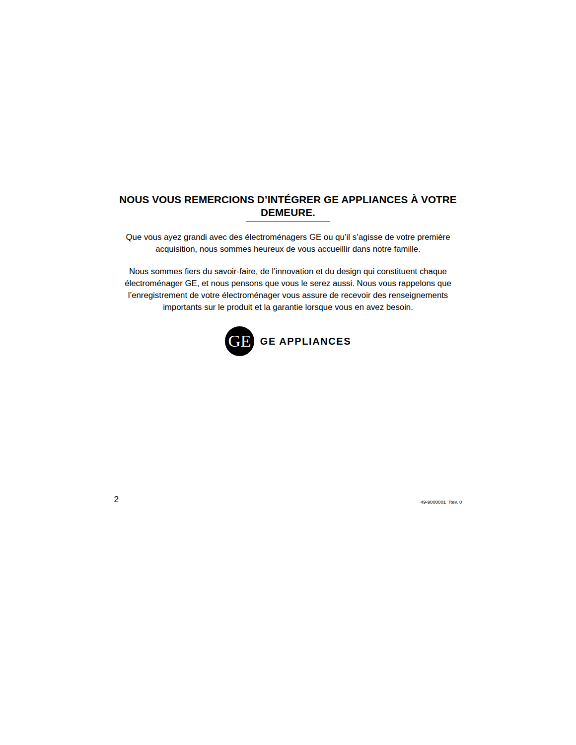NOUS VOUS REMERCIONS D’INTÉGRER GE APPLIANCES À VOTRE DEMEURE.
Que vous ayez grandi avec des électroménagers GE ou qu’il s’agisse de votre première acquisition, nous sommes heureux de vous accueillir dans notre famille.
Nous sommes fiers du savoir-faire, de l’innovation et du design qui constituent chaque électroménager GE, et nous pensons que vous le serez aussi. Nous vous rappelons que l’enregistrement de votre électroménager vous assure de recevoir des renseignements importants sur le produit et la garantie lorsque vous en avez besoin.
GE GE APPLIANCES
2
49-9000001 Rev. 0